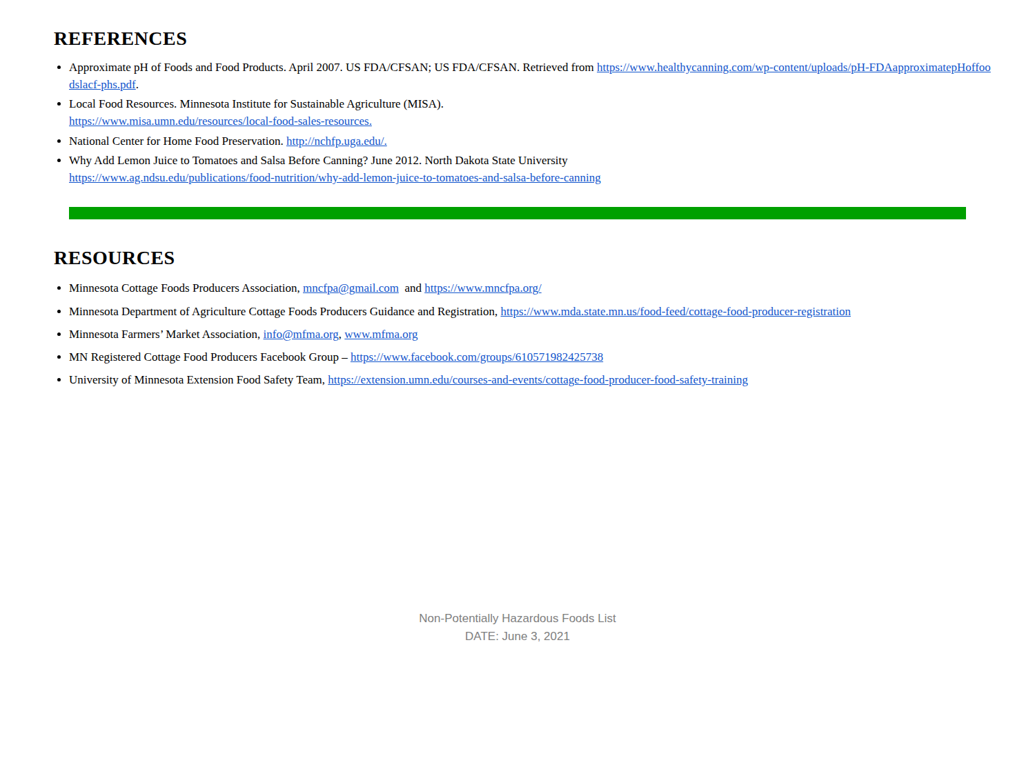REFERENCES
Approximate pH of Foods and Food Products. April 2007. US FDA/CFSAN; US FDA/CFSAN. Retrieved from https://www.healthycanning.com/wp-content/uploads/pH-FDAapproximatepHoffoodslacf-phs.pdf.
Local Food Resources. Minnesota Institute for Sustainable Agriculture (MISA).
https://www.misa.umn.edu/resources/local-food-sales-resources.
National Center for Home Food Preservation. http://nchfp.uga.edu/.
Why Add Lemon Juice to Tomatoes and Salsa Before Canning? June 2012. North Dakota State University
https://www.ag.ndsu.edu/publications/food-nutrition/why-add-lemon-juice-to-tomatoes-and-salsa-before-canning
RESOURCES
Minnesota Cottage Foods Producers Association, mncfpa@gmail.com and https://www.mncfpa.org/
Minnesota Department of Agriculture Cottage Foods Producers Guidance and Registration, https://www.mda.state.mn.us/food-feed/cottage-food-producer-registration
Minnesota Farmers’ Market Association, info@mfma.org, www.mfma.org
MN Registered Cottage Food Producers Facebook Group – https://www.facebook.com/groups/610571982425738
University of Minnesota Extension Food Safety Team, https://extension.umn.edu/courses-and-events/cottage-food-producer-food-safety-training
Non-Potentially Hazardous Foods List
DATE: June 3, 2021